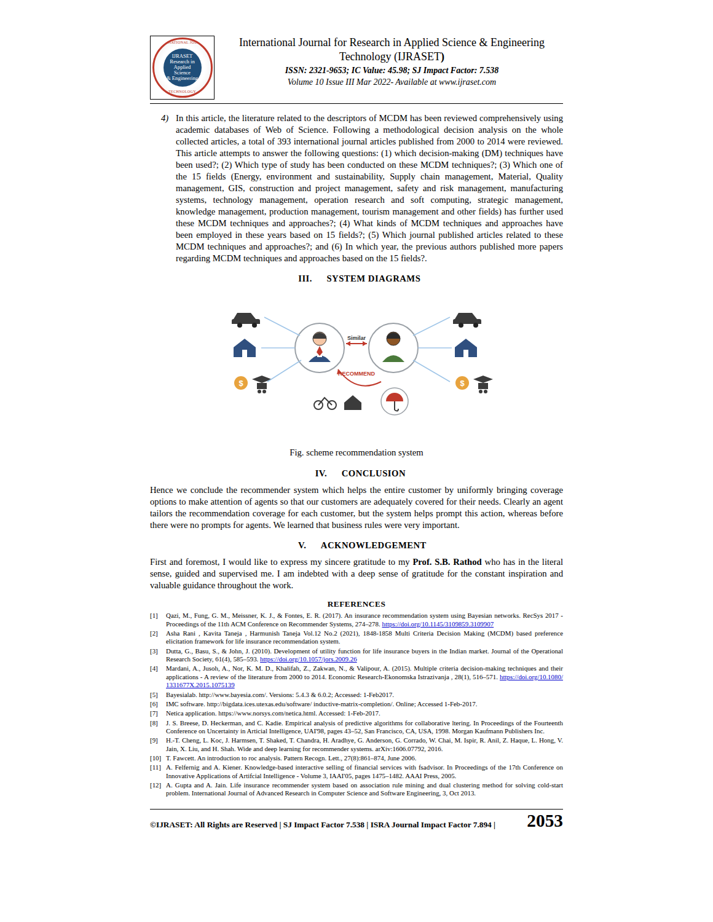INTERNATIONAL JOURNAL
IJRASET
Research in
Applied Science
& Engineering
TECHNOLOGY
International Journal for Research in Applied Science & Engineering Technology (IJRASET)
ISSN: 2321-9653; IC Value: 45.98; SJ Impact Factor: 7.538
Volume 10 Issue III Mar 2022- Available at www.ijraset.com
4) In this article, the literature related to the descriptors of MCDM has been reviewed comprehensively using academic databases of Web of Science. Following a methodological decision analysis on the whole collected articles, a total of 393 international journal articles published from 2000 to 2014 were reviewed. This article attempts to answer the following questions: (1) which decision-making (DM) techniques have been used?; (2) Which type of study has been conducted on these MCDM techniques?; (3) Which one of the 15 fields (Energy, environment and sustainability, Supply chain management, Material, Quality management, GIS, construction and project management, safety and risk management, manufacturing systems, technology management, operation research and soft computing, strategic management, knowledge management, production management, tourism management and other fields) has further used these MCDM techniques and approaches?; (4) What kinds of MCDM techniques and approaches have been employed in these years based on 15 fields?; (5) Which journal published articles related to these MCDM techniques and approaches?; and (6) In which year, the previous authors published more papers regarding MCDM techniques and approaches based on the 15 fields?.
III. SYSTEM DIAGRAMS
Similar RECOMMEND $ $
Fig. scheme recommendation system
IV. CONCLUSION
Hence we conclude the recommender system which helps the entire customer by uniformly bringing coverage options to make attention of agents so that our customers are adequately covered for their needs. Clearly an agent tailors the recommendation coverage for each customer, but the system helps prompt this action, whereas before there were no prompts for agents. We learned that business rules were very important.
V. ACKNOWLEDGEMENT
First and foremost, I would like to express my sincere gratitude to my Prof. S.B. Rathod who has in the literal sense, guided and supervised me. I am indebted with a deep sense of gratitude for the constant inspiration and valuable guidance throughout the work.
REFERENCES
[1] Qazi, M., Fung, G. M., Meissner, K. J., & Fontes, E. R. (2017). An insurance recommendation system using Bayesian networks. RecSys 2017 - Proceedings of the 11th ACM Conference on Recommender Systems, 274–278. https://doi.org/10.1145/3109859.3109907
[2] Asha Rani , Kavita Taneja , Harmunish Taneja Vol.12 No.2 (2021), 1848-1858 Multi Criteria Decision Making (MCDM) based preference elicitation framework for life insurance recommendation system.
[3] Dutta, G., Basu, S., & John, J. (2010). Development of utility function for life insurance buyers in the Indian market. Journal of the Operational Research Society, 61(4), 585–593. https://doi.org/10.1057/jors.2009.26
[4] Mardani, A., Jusoh, A., Nor, K. M. D., Khalifah, Z., Zakwan, N., & Valipour, A. (2015). Multiple criteria decision-making techniques and their applications - A review of the literature from 2000 to 2014. Economic Research-Ekonomska Istrazivanja , 28(1), 516–571. https://doi.org/10.1080/1331677X.2015.1075139
[5] Bayesialab. http://www.bayesia.com/. Versions: 5.4.3 & 6.0.2; Accessed: 1-Feb2017.
[6] IMC software. http://bigdata.ices.utexas.edu/software/ inductive-matrix-completion/. Online; Accessed 1-Feb-2017.
[7] Netica application. https://www.norsys.com/netica.html. Accessed: 1-Feb-2017.
[8] J. S. Breese, D. Heckerman, and C. Kadie. Empirical analysis of predictive algorithms for collaborative ltering. In Proceedings of the Fourteenth Conference on Uncertainty in Articial Intelligence, UAI'98, pages 43–52, San Francisco, CA, USA, 1998. Morgan Kaufmann Publishers Inc.
[9] H.-T. Cheng, L. Koc, J. Harmsen, T. Shaked, T. Chandra, H. Aradhye, G. Anderson, G. Corrado, W. Chai, M. Ispir, R. Anil, Z. Haque, L. Hong, V. Jain, X. Liu, and H. Shah. Wide and deep learning for recommender systems. arXiv:1606.07792, 2016.
[10] T. Fawcett. An introduction to roc analysis. Pattern Recogn. Lett., 27(8):861–874, June 2006.
[11] A. Felfernig and A. Kiener. Knowledge-based interactive selling of financial services with fsadvisor. In Proceedings of the 17th Conference on Innovative Applications of Artifcial Intelligence - Volume 3, IAAI'05, pages 1475–1482. AAAI Press, 2005.
[12] A. Gupta and A. Jain. Life insurance recommender system based on association rule mining and dual clustering method for solving cold-start problem. International Journal of Advanced Research in Computer Science and Software Engineering, 3, Oct 2013.
©IJRASET: All Rights are Reserved | SJ Impact Factor 7.538 | ISRA Journal Impact Factor 7.894 |
2053